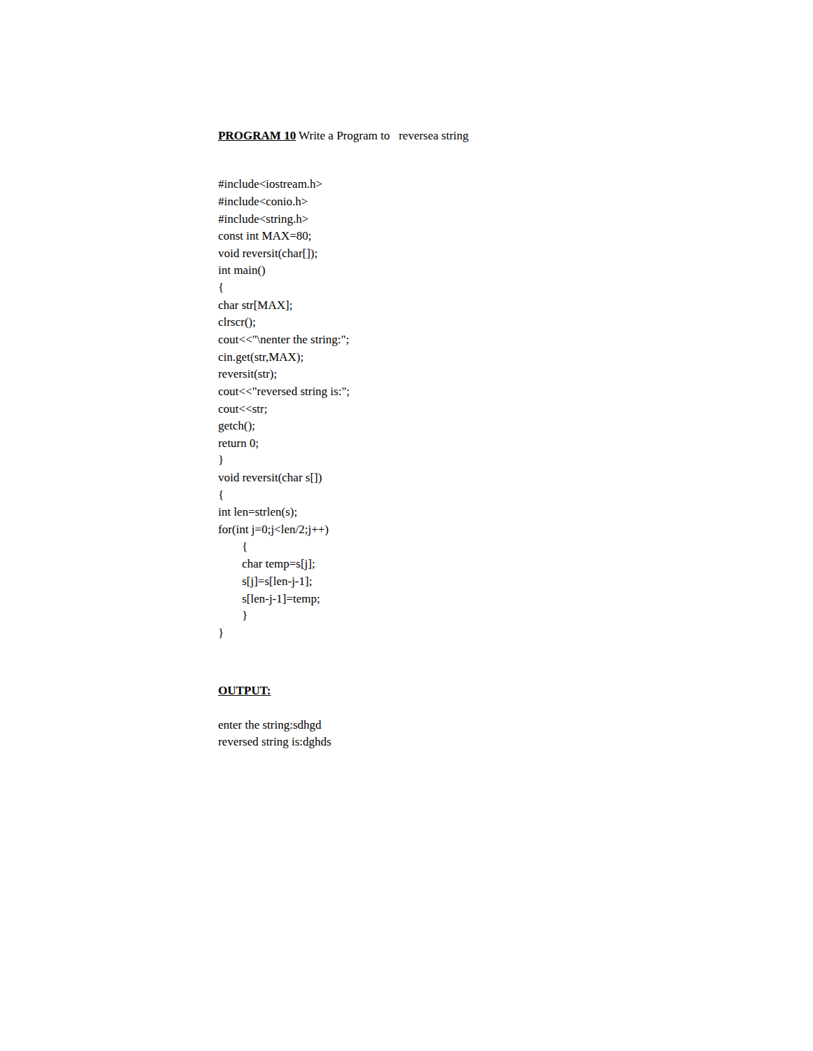PROGRAM 10 Write a Program to reversea string
#include<iostream.h>
#include<conio.h>
#include<string.h>
const int MAX=80;
void reversit(char[]);
int main()
{
char str[MAX];
clrscr();
cout<<"\nenter the string:";
cin.get(str,MAX);
reversit(str);
cout<<"reversed string is:";
cout<<str;
getch();
return 0;
}
void reversit(char s[])
{
int len=strlen(s);
for(int j=0;j<len/2;j++)
        {
        char temp=s[j];
        s[j]=s[len-j-1];
        s[len-j-1]=temp;
        }
}
OUTPUT:
enter the string:sdhgd reversed string is:dghds